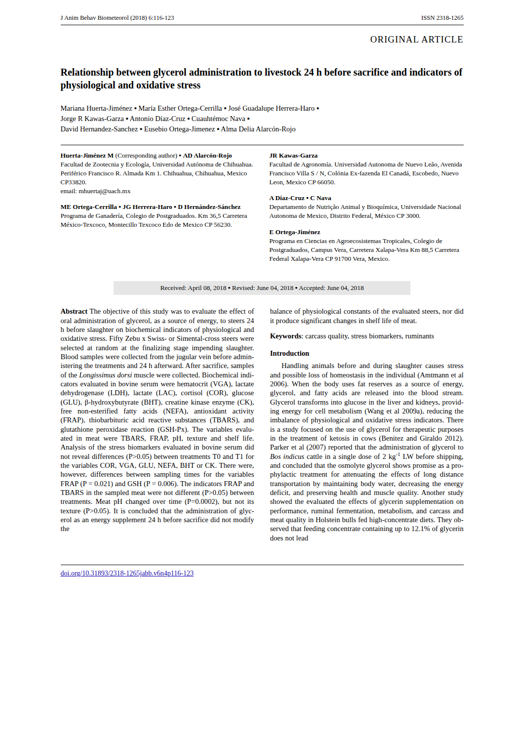J Anim Behav Biometeorol (2018) 6:116-123 ISSN 2318-1265
ORIGINAL ARTICLE
Relationship between glycerol administration to livestock 24 h before sacrifice and indicators of physiological and oxidative stress
Mariana Huerta-Jiménez ▪ María Esther Ortega-Cerrilla ▪ José Guadalupe Herrera-Haro ▪
Jorge R Kawas-Garza ▪ Antonio Díaz-Cruz ▪ Cuauhtémoc Nava ▪
David Hernandez-Sanchez ▪ Eusebio Ortega-Jimenez ▪ Alma Delia Alarcón-Rojo
Huerta-Jiménez M (Corresponding author) ▪ AD Alarcón-Rojo
Facultad de Zootecnia y Ecología, Universidad Autónoma de Chihuahua. Periférico Francisco R. Almada Km 1. Chihuahua, Chihuahua, Mexico CP33820.
email: mhuertaj@uach.mx
ME Ortega-Cerrilla ▪ JG Herrera-Haro ▪ D Hernández-Sánchez
Programa de Ganadería, Colegio de Postgraduados. Km 36,5 Carretera México-Texcoco, Montecillo Texcoco Edo de Mexico CP 56230.
JR Kawas-Garza
Facultad de Agronomía. Universidad Autonoma de Nuevo Leão, Avenida Francisco Villa S / N, Colónia Ex-fazenda El Canadá, Escobedo, Nuevo Leon, Mexico CP 66050.
A Díaz-Cruz ▪ C Nava
Departamento de Nutrição Animal y Bioquímica, Universidade Nacional Autonoma de Mexico, Distrito Federal, México CP 3000.
E Ortega-Jiménez
Programa en Ciencias en Agroecosistemas Tropicales, Colegio de Postgraduados, Campus Vera, Carretera Xalapa-Vera Km 88,5 Carretera Federal Xalapa-Vera CP 91700 Vera, Mexico.
Received: April 08, 2018 ▪ Revised: June 04, 2018 ▪ Accepted: June 04, 2018
Abstract The objective of this study was to evaluate the effect of oral administration of glycerol, as a source of energy, to steers 24 h before slaughter on biochemical indicators of physiological and oxidative stress. Fifty Zebu x Swiss- or Simental-cross steers were selected at random at the finalizing stage impending slaughter. Blood samples were collected from the jugular vein before administering the treatments and 24 h afterward. After sacrifice, samples of the Longissimus dorsi muscle were collected. Biochemical indicators evaluated in bovine serum were hematocrit (VGA), lactate dehydrogenase (LDH), lactate (LAC), cortisol (COR), glucose (GLU), β-hydroxybutyrate (BHT), creatine kinase enzyme (CK), free non-esterified fatty acids (NEFA), antioxidant activity (FRAP), thiobarbituric acid reactive substances (TBARS), and glutathione peroxidase reaction (GSH-Px). The variables evaluated in meat were TBARS, FRAP, pH, texture and shelf life. Analysis of the stress biomarkers evaluated in bovine serum did not reveal differences (P>0.05) between treatments T0 and T1 for the variables COR, VGA, GLU, NEFA, BHT or CK. There were, however, differences between sampling times for the variables FRAP (P = 0.021) and GSH (P = 0.006). The indicators FRAP and TBARS in the sampled meat were not different (P>0.05) between treatments. Meat pH changed over time (P=0.0002), but not its texture (P>0.05). It is concluded that the administration of glycerol as an energy supplement 24 h before sacrifice did not modify the
balance of physiological constants of the evaluated steers, nor did it produce significant changes in shelf life of meat.
Keywords: carcass quality, stress biomarkers, ruminants
Introduction
Handling animals before and during slaughter causes stress and possible loss of homeostasis in the individual (Amtmann et al 2006). When the body uses fat reserves as a source of energy, glycerol, and fatty acids are released into the blood stream. Glycerol transforms into glucose in the liver and kidneys, providing energy for cell metabolism (Wang et al 2009a), reducing the imbalance of physiological and oxidative stress indicators. There is a study focused on the use of glycerol for therapeutic purposes in the treatment of ketosis in cows (Benitez and Giraldo 2012). Parker et al (2007) reported that the administration of glycerol to Bos indicus cattle in a single dose of 2 kg-1 LW before shipping, and concluded that the osmolyte glycerol shows promise as a prophylactic treatment for attenuating the effects of long distance transportation by maintaining body water, decreasing the energy deficit, and preserving health and muscle quality. Another study showed the evaluated the effects of glycerin supplementation on performance, ruminal fermentation, metabolism, and carcass and meat quality in Holstein bulls fed high-concentrate diets. They observed that feeding concentrate containing up to 12.1% of glycerin does not lead
doi.org/10.31893/2318-1265jabb.v6n4p116-123